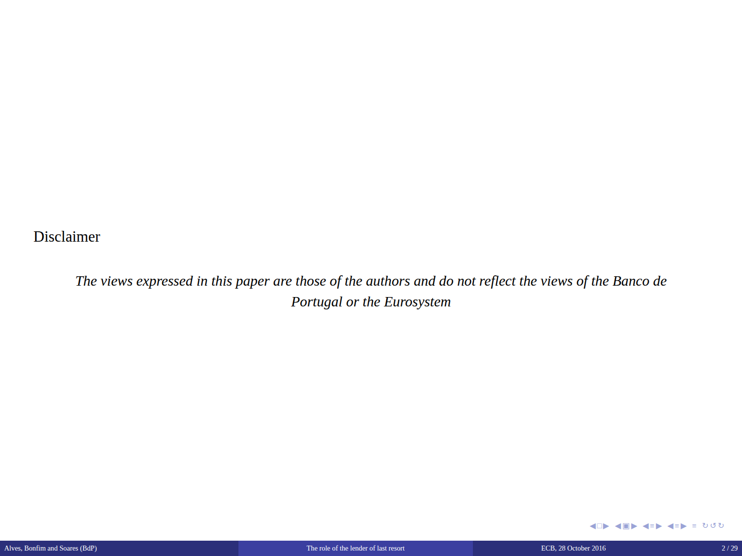Disclaimer
The views expressed in this paper are those of the authors and do not reflect the views of the Banco de Portugal or the Eurosystem
◀□▶ ◀▣▶ ◀≡▶ ◀≡▶ ≡ ↻↺↻
Alves, Bonfim and Soares (BdP)
The role of the lender of last resort
ECB, 28 October 2016
2 / 29